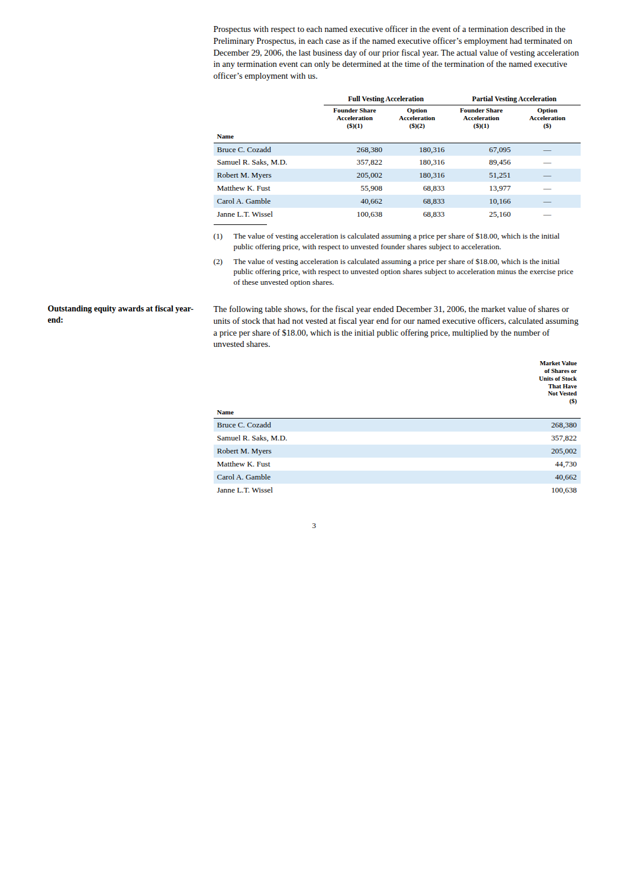Prospectus with respect to each named executive officer in the event of a termination described in the Preliminary Prospectus, in each case as if the named executive officer’s employment had terminated on December 29, 2006, the last business day of our prior fiscal year. The actual value of vesting acceleration in any termination event can only be determined at the time of the termination of the named executive officer’s employment with us.
| | Full Vesting Acceleration | Partial Vesting Acceleration |
| --- | --- | --- |
| | Founder Share Acceleration ($)(1) | Option Acceleration ($)(2) | Founder Share Acceleration ($)(1) | Option Acceleration ($) |
| Name | | | | |
| Bruce C. Cozadd | 268,380 | 180,316 | 67,095 | — |
| Samuel R. Saks, M.D. | 357,822 | 180,316 | 89,456 | — |
| Robert M. Myers | 205,002 | 180,316 | 51,251 | — |
| Matthew K. Fust | 55,908 | 68,833 | 13,977 | — |
| Carol A. Gamble | 40,662 | 68,833 | 10,166 | — |
| Janne L.T. Wissel | 100,638 | 68,833 | 25,160 | — |
(1) The value of vesting acceleration is calculated assuming a price per share of $18.00, which is the initial public offering price, with respect to unvested founder shares subject to acceleration.
(2) The value of vesting acceleration is calculated assuming a price per share of $18.00, which is the initial public offering price, with respect to unvested option shares subject to acceleration minus the exercise price of these unvested option shares.
Outstanding equity awards at fiscal year-end:
The following table shows, for the fiscal year ended December 31, 2006, the market value of shares or units of stock that had not vested at fiscal year end for our named executive officers, calculated assuming a price per share of $18.00, which is the initial public offering price, multiplied by the number of unvested shares.
| | Market Value of Shares or Units of Stock That Have Not Vested ($) |
| --- | --- |
| Name | |
| Bruce C. Cozadd | 268,380 |
| Samuel R. Saks, M.D. | 357,822 |
| Robert M. Myers | 205,002 |
| Matthew K. Fust | 44,730 |
| Carol A. Gamble | 40,662 |
| Janne L.T. Wissel | 100,638 |
3